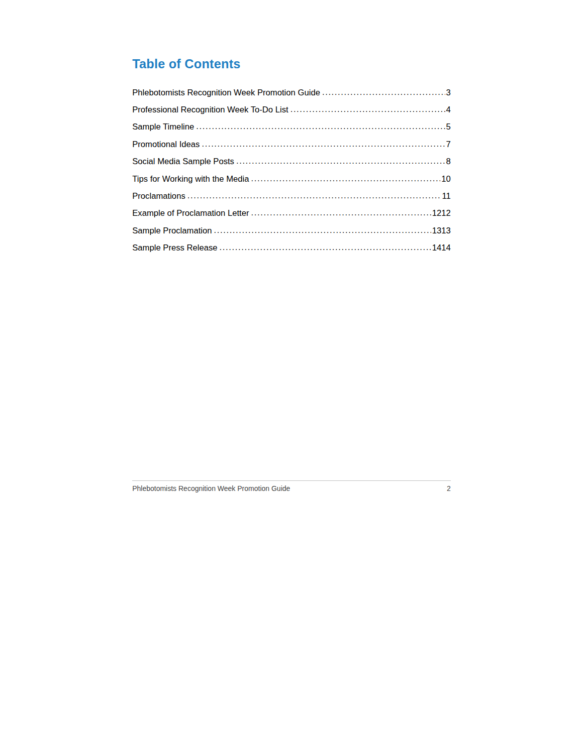Table of Contents
Phlebotomists Recognition Week Promotion Guide ........................................................................................................................................ 3
Professional Recognition Week To-Do List ........................................................................................................................................ 4
Sample Timeline ........................................................................................................................................ 5
Promotional Ideas ........................................................................................................................................ 7
Social Media Sample Posts ........................................................................................................................................ 8
Tips for Working with the Media ........................................................................................................................................ 10
Proclamations ........................................................................................................................................ 11
Example of Proclamation Letter ........................................................................................................................................ 1212
Sample Proclamation ........................................................................................................................................ 1313
Sample Press Release ........................................................................................................................................ 1414
Phlebotomists Recognition Week Promotion Guide 2